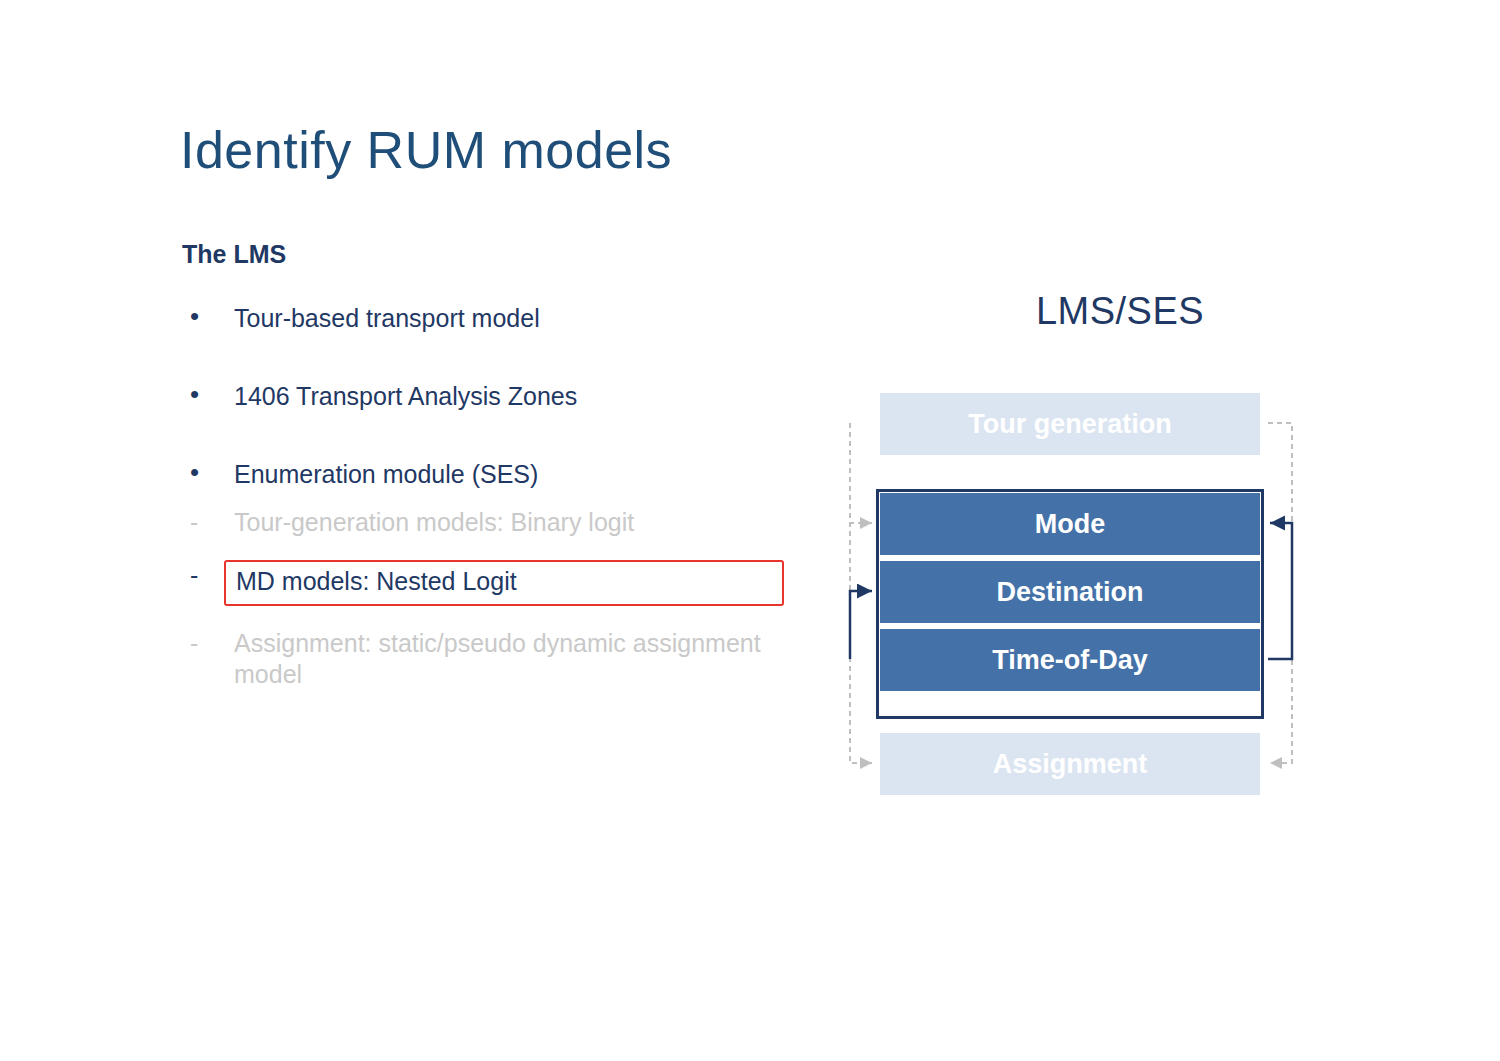Identify RUM models
The LMS
Tour-based transport model
1406 Transport Analysis Zones
Enumeration module (SES)
Tour-generation models: Binary logit
MD models: Nested Logit
Assignment: static/pseudo dynamic assignment model
LMS/SES
Tour generation
Mode
Destination
Time-of-Day
Assignment